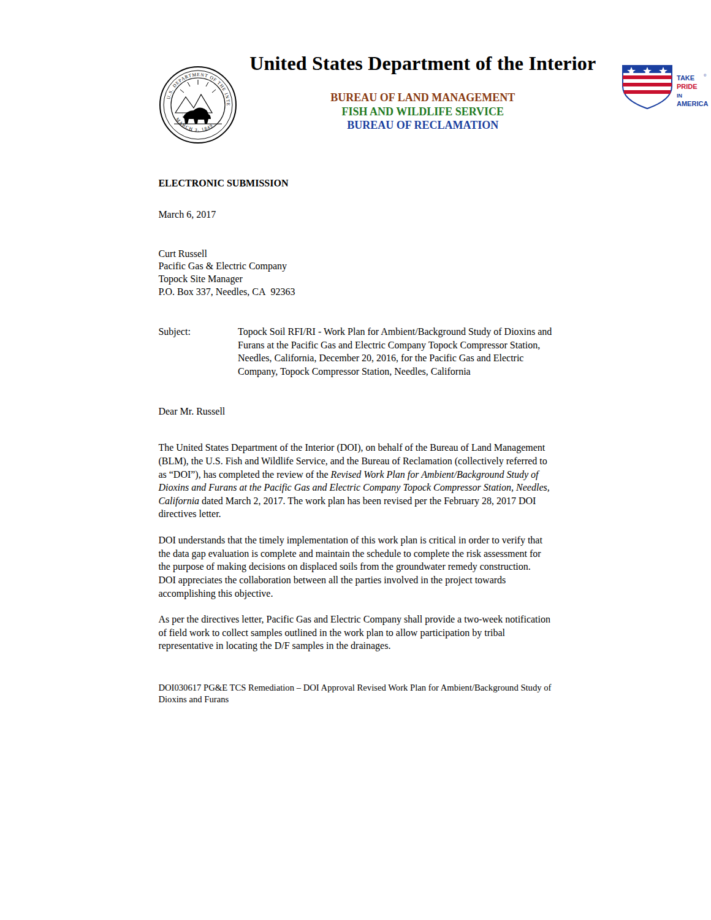U.S. DEPARTMENT OF THE INTERIOR MARCH 3, 1849
United States Department of the Interior
BUREAU OF LAND MANAGEMENT
FISH AND WILDLIFE SERVICE
BUREAU OF RECLAMATION
TAKE PRIDE IN AMERICA ®
ELECTRONIC SUBMISSION
March 6, 2017
Curt Russell
Pacific Gas & Electric Company
Topock Site Manager
P.O. Box 337, Needles, CA 92363
Subject:
Topock Soil RFI/RI - Work Plan for Ambient/Background Study of Dioxins and Furans at the Pacific Gas and Electric Company Topock Compressor Station, Needles, California, December 20, 2016, for the Pacific Gas and Electric Company, Topock Compressor Station, Needles, California
Dear Mr. Russell
The United States Department of the Interior (DOI), on behalf of the Bureau of Land Management (BLM), the U.S. Fish and Wildlife Service, and the Bureau of Reclamation (collectively referred to as “DOI”), has completed the review of the Revised Work Plan for Ambient/Background Study of Dioxins and Furans at the Pacific Gas and Electric Company Topock Compressor Station, Needles, California dated March 2, 2017. The work plan has been revised per the February 28, 2017 DOI directives letter.
DOI understands that the timely implementation of this work plan is critical in order to verify that the data gap evaluation is complete and maintain the schedule to complete the risk assessment for the purpose of making decisions on displaced soils from the groundwater remedy construction. DOI appreciates the collaboration between all the parties involved in the project towards accomplishing this objective.
As per the directives letter, Pacific Gas and Electric Company shall provide a two-week notification of field work to collect samples outlined in the work plan to allow participation by tribal representative in locating the D/F samples in the drainages.
DOI030617 PG&E TCS Remediation – DOI Approval Revised Work Plan for Ambient/Background Study of Dioxins and Furans